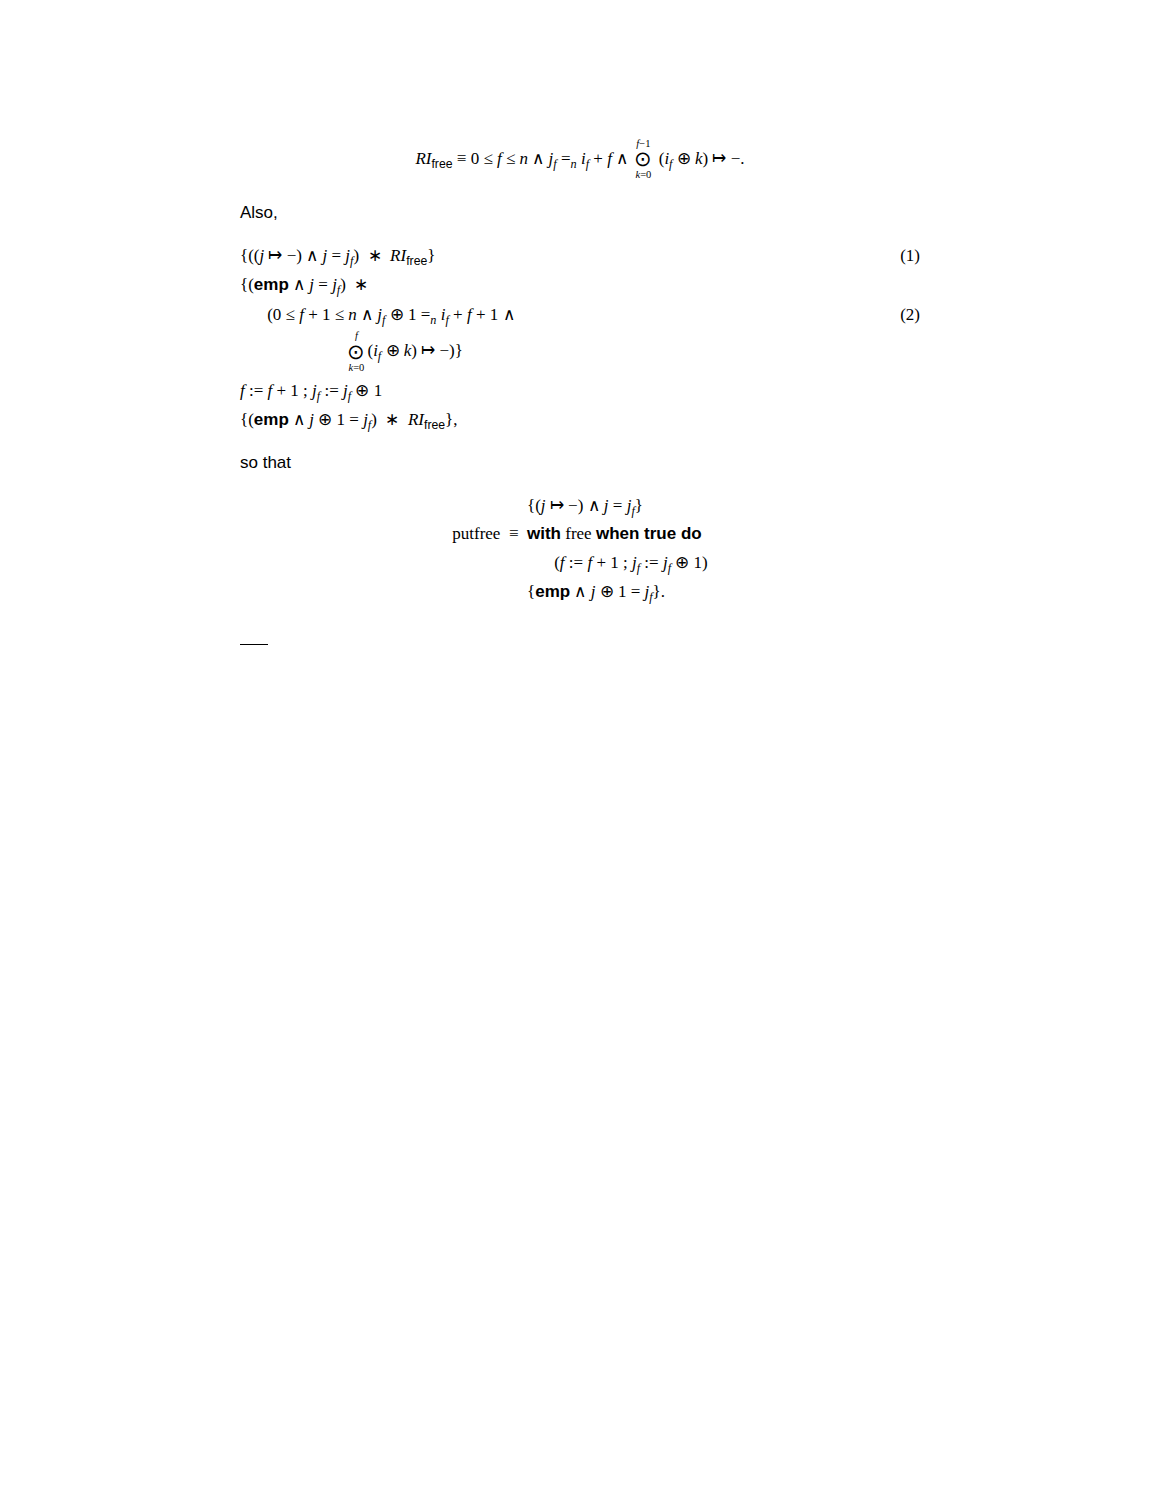RIfree ≡ 0 ≤ f ≤ n ∧ jf =n if + f ∧ f−1⊙k=0 (if ⊕ k) ↦ −.
Also,
| {(( j ↦ −) ∧ j = j f ) ∗ RI free } | (1) |
| {( emp ∧ j = j f ) ∗ | |
| (0 ≤ f + 1 ≤ n ∧ j f ⊕ 1 = n i f + f + 1 ∧ | (2) |
| f ⊙ k =0 ( i f ⊕ k ) ↦ −)} | |
| f := f + 1 ; j f := j f ⊕ 1 | |
| {( emp ∧ j ⊕ 1 = j f ) ∗ RI free }, | |
so that
| | {( j ↦ −) ∧ j = j f } |
| putfree ≡ | with free when true do |
| | ( f := f + 1 ; j f := j f ⊕ 1) |
| | { emp ∧ j ⊕ 1 = j f }. |